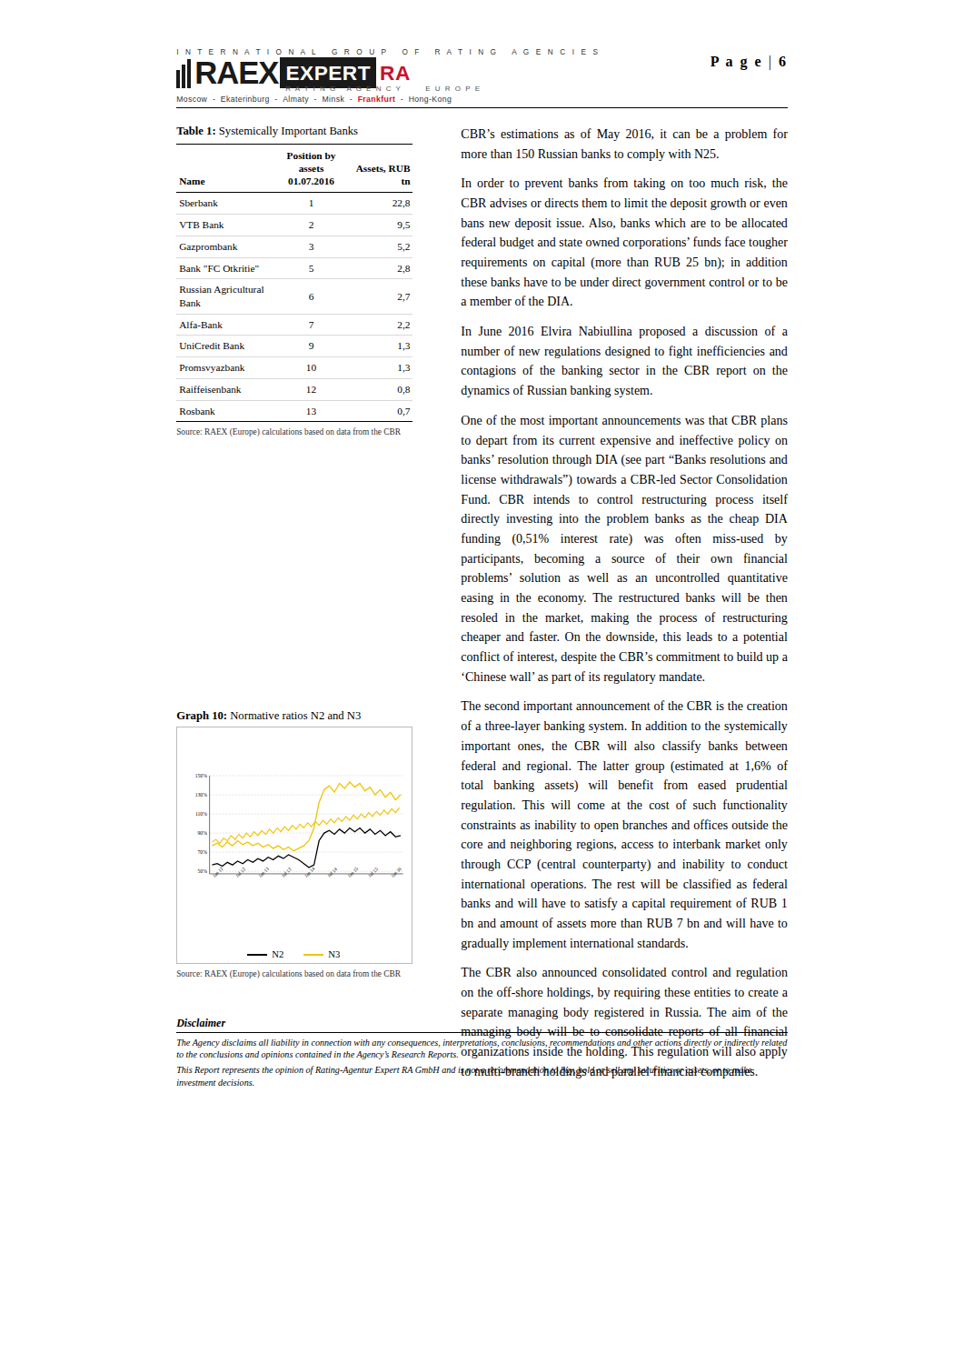I N T E R N A T I O N A L G R O U P O F R A T I N G A G E N C I E S
RAEX
EXPERT
RA
R A T I N G A G E N C Y E U R O P E
Moscow - Ekaterinburg - Almaty - Minsk - Frankfurt - Hong-Kong
P a g e | 6
Table 1: Systemically Important Banks
| Name | Position by assets 01.07.2016 | Assets, RUB tn |
| --- | --- | --- |
| Sberbank | 1 | 22,8 |
| VTB Bank | 2 | 9,5 |
| Gazprombank | 3 | 5,2 |
| Bank "FC Otkritie" | 5 | 2,8 |
| Russian Agricultural Bank | 6 | 2,7 |
| Alfa-Bank | 7 | 2,2 |
| UniCredit Bank | 9 | 1,3 |
| Promsvyazbank | 10 | 1,3 |
| Raiffeisenbank | 12 | 0,8 |
| Rosbank | 13 | 0,7 |
Source: RAEX (Europe) calculations based on data from the CBR
Graph 10: Normative ratios N2 and N3
150% 130% 110% 90% 70% 50% Jan 12 Jul 12 Jan 13 Jul 13 Jan 14 Jul 14 Jan 15 Jul 15 Jan 16
N2
N3
Source: RAEX (Europe) calculations based on data from the CBR
CBR’s estimations as of May 2016, it can be a problem for more than 150 Russian banks to comply with N25.
In order to prevent banks from taking on too much risk, the CBR advises or directs them to limit the deposit growth or even bans new deposit issue. Also, banks which are to be allocated federal budget and state owned corporations’ funds face tougher requirements on capital (more than RUB 25 bn); in addition these banks have to be under direct government control or to be a member of the DIA.
In June 2016 Elvira Nabiullina proposed a discussion of a number of new regulations designed to fight inefficiencies and contagions of the banking sector in the CBR report on the dynamics of Russian banking system.
One of the most important announcements was that CBR plans to depart from its current expensive and ineffective policy on banks’ resolution through DIA (see part “Banks resolutions and license withdrawals”) towards a CBR-led Sector Consolidation Fund. CBR intends to control restructuring process itself directly investing into the problem banks as the cheap DIA funding (0,51% interest rate) was often miss-used by participants, becoming a source of their own financial problems’ solution as well as an uncontrolled quantitative easing in the economy. The restructured banks will be then resoled in the market, making the process of restructuring cheaper and faster. On the downside, this leads to a potential conflict of interest, despite the CBR’s commitment to build up a ‘Chinese wall’ as part of its regulatory mandate.
The second important announcement of the CBR is the creation of a three-layer banking system. In addition to the systemically important ones, the CBR will also classify banks between federal and regional. The latter group (estimated at 1,6% of total banking assets) will benefit from eased prudential regulation. This will come at the cost of such functionality constraints as inability to open branches and offices outside the core and neighboring regions, access to interbank market only through CCP (central counterparty) and inability to conduct international operations. The rest will be classified as federal banks and will have to satisfy a capital requirement of RUB 1 bn and amount of assets more than RUB 7 bn and will have to gradually implement international standards.
The CBR also announced consolidated control and regulation on the off-shore holdings, by requiring these entities to create a separate managing body registered in Russia. The aim of the managing body will be to consolidate reports of all financial organizations inside the holding. This regulation will also apply to multi-branch holdings and parallel financial companies.
Disclaimer
The Agency disclaims all liability in connection with any consequences, interpretations, conclusions, recommendations and other actions directly or indirectly related to the conclusions and opinions contained in the Agency’s Research Reports.
This Report represents the opinion of Rating-Agentur Expert RA GmbH and is not a recommendation to buy, hold or sell any securities or assets, or to make investment decisions.